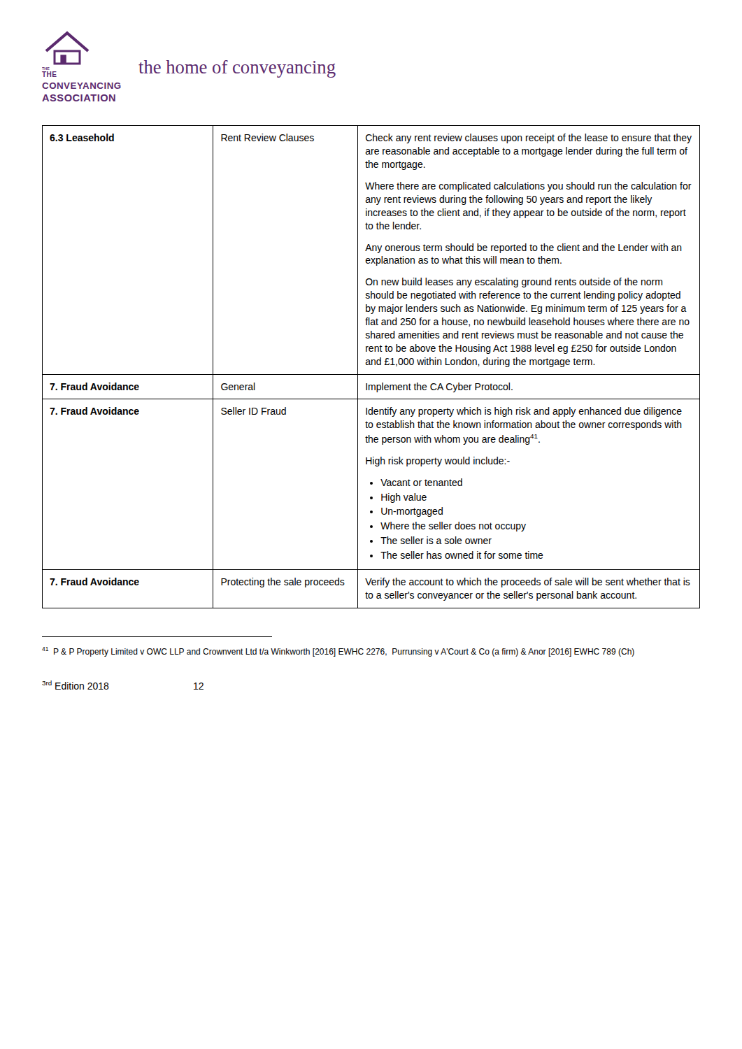THE
THE
CONVEYANCING
ASSOCIATION
the home of conveyancing
| 6.3 Leasehold | Rent Review Clauses | Check any rent review clauses upon receipt of the lease to ensure that they are reasonable and acceptable to a mortgage lender during the full term of the mortgage. Where there are complicated calculations you should run the calculation for any rent reviews during the following 50 years and report the likely increases to the client and, if they appear to be outside of the norm, report to the lender. Any onerous term should be reported to the client and the Lender with an explanation as to what this will mean to them. On new build leases any escalating ground rents outside of the norm should be negotiated with reference to the current lending policy adopted by major lenders such as Nationwide. Eg minimum term of 125 years for a flat and 250 for a house, no newbuild leasehold houses where there are no shared amenities and rent reviews must be reasonable and not cause the rent to be above the Housing Act 1988 level eg £250 for outside London and £1,000 within London, during the mortgage term. |
| 7. Fraud Avoidance | General | Implement the CA Cyber Protocol. |
| 7. Fraud Avoidance | Seller ID Fraud | Identify any property which is high risk and apply enhanced due diligence to establish that the known information about the owner corresponds with the person with whom you are dealing 41 . High risk property would include:- Vacant or tenanted High value Un-mortgaged Where the seller does not occupy The seller is a sole owner The seller has owned it for some time |
| 7. Fraud Avoidance | Protecting the sale proceeds | Verify the account to which the proceeds of sale will be sent whether that is to a seller's conveyancer or the seller's personal bank account. |
41 P & P Property Limited v OWC LLP and Crownvent Ltd t/a Winkworth [2016] EWHC 2276, Purrunsing v A'Court & Co (a firm) & Anor [2016] EWHC 789 (Ch)
3rd Edition 2018 12